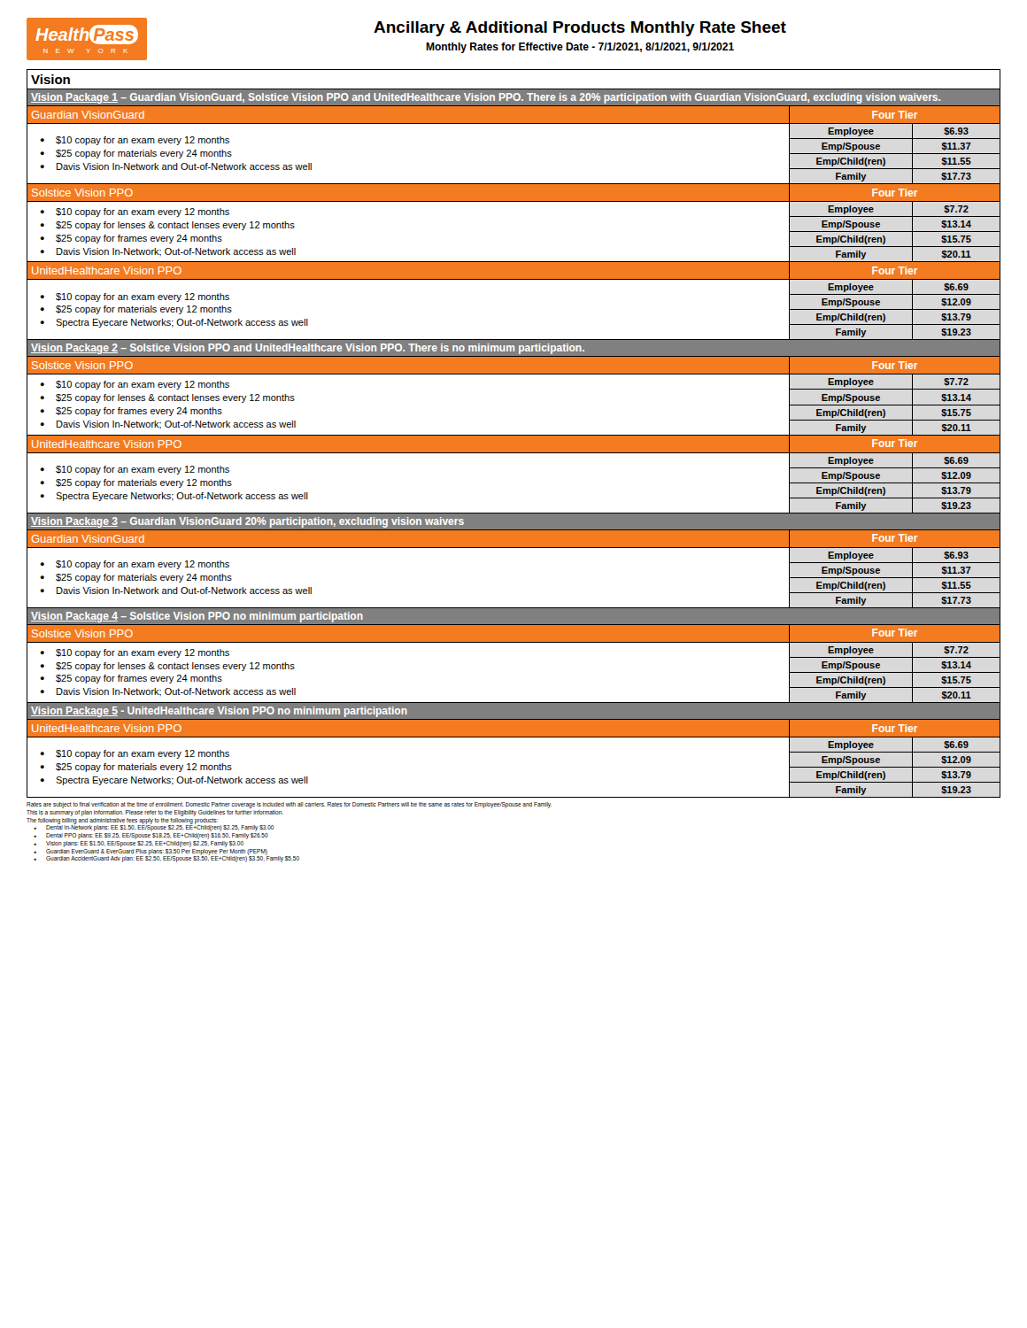Health Pass N E W Y O R K
Ancillary & Additional Products Monthly Rate Sheet
Monthly Rates for Effective Date - 7/1/2021, 8/1/2021, 9/1/2021
| Vision |
| Vision Package 1 – Guardian VisionGuard, Solstice Vision PPO and UnitedHealthcare Vision PPO. There is a 20% participation with Guardian VisionGuard, excluding vision waivers. |
| Guardian VisionGuard | Four Tier |
| $10 copay for an exam every 12 months $25 copay for materials every 24 months Davis Vision In-Network and Out-of-Network access as well | Employee | $6.93 |
| Emp/Spouse | $11.37 |
| Emp/Child(ren) | $11.55 |
| Family | $17.73 |
| Solstice Vision PPO | Four Tier |
| $10 copay for an exam every 12 months $25 copay for lenses & contact lenses every 12 months $25 copay for frames every 24 months Davis Vision In-Network; Out-of-Network access as well | Employee | $7.72 |
| Emp/Spouse | $13.14 |
| Emp/Child(ren) | $15.75 |
| Family | $20.11 |
| UnitedHealthcare Vision PPO | Four Tier |
| $10 copay for an exam every 12 months $25 copay for materials every 12 months Spectra Eyecare Networks; Out-of-Network access as well | Employee | $6.69 |
| Emp/Spouse | $12.09 |
| Emp/Child(ren) | $13.79 |
| Family | $19.23 |
| Vision Package 2 – Solstice Vision PPO and UnitedHealthcare Vision PPO. There is no minimum participation. |
| Solstice Vision PPO | Four Tier |
| $10 copay for an exam every 12 months $25 copay for lenses & contact lenses every 12 months $25 copay for frames every 24 months Davis Vision In-Network; Out-of-Network access as well | Employee | $7.72 |
| Emp/Spouse | $13.14 |
| Emp/Child(ren) | $15.75 |
| Family | $20.11 |
| UnitedHealthcare Vision PPO | Four Tier |
| $10 copay for an exam every 12 months $25 copay for materials every 12 months Spectra Eyecare Networks; Out-of-Network access as well | Employee | $6.69 |
| Emp/Spouse | $12.09 |
| Emp/Child(ren) | $13.79 |
| Family | $19.23 |
| Vision Package 3 – Guardian VisionGuard 20% participation, excluding vision waivers |
| Guardian VisionGuard | Four Tier |
| $10 copay for an exam every 12 months $25 copay for materials every 24 months Davis Vision In-Network and Out-of-Network access as well | Employee | $6.93 |
| Emp/Spouse | $11.37 |
| Emp/Child(ren) | $11.55 |
| Family | $17.73 |
| Vision Package 4 – Solstice Vision PPO no minimum participation |
| Solstice Vision PPO | Four Tier |
| $10 copay for an exam every 12 months $25 copay for lenses & contact lenses every 12 months $25 copay for frames every 24 months Davis Vision In-Network; Out-of-Network access as well | Employee | $7.72 |
| Emp/Spouse | $13.14 |
| Emp/Child(ren) | $15.75 |
| Family | $20.11 |
| Vision Package 5 - UnitedHealthcare Vision PPO no minimum participation |
| UnitedHealthcare Vision PPO | Four Tier |
| $10 copay for an exam every 12 months $25 copay for materials every 12 months Spectra Eyecare Networks; Out-of-Network access as well | Employee | $6.69 |
| Emp/Spouse | $12.09 |
| Emp/Child(ren) | $13.79 |
| Family | $19.23 |
Rates are subject to final verification at the time of enrollment. Domestic Partner coverage is included with all carriers. Rates for Domestic Partners will be the same as rates for Employee/Spouse and Family.
This is a summary of plan information. Please refer to the Eligibility Guidelines for further information.
The following billing and administrative fees apply to the following products:
Dental In-Network plans: EE $1.50, EE/Spouse $2.25, EE+Child(ren) $2.25, Family $3.00
Dental PPO plans: EE $9.25, EE/Spouse $18.25, EE+Child(ren) $16.50, Family $26.50
Vision plans: EE $1.50, EE/Spouse $2.25, EE+Child(ren) $2.25, Family $3.00
Guardian EverGuard & EverGuard Plus plans: $3.50 Per Employee Per Month (PEPM)
Guardian AccidentGuard Adv plan: EE $2.50, EE/Spouse $3.50, EE+Child(ren) $3.50, Family $5.50